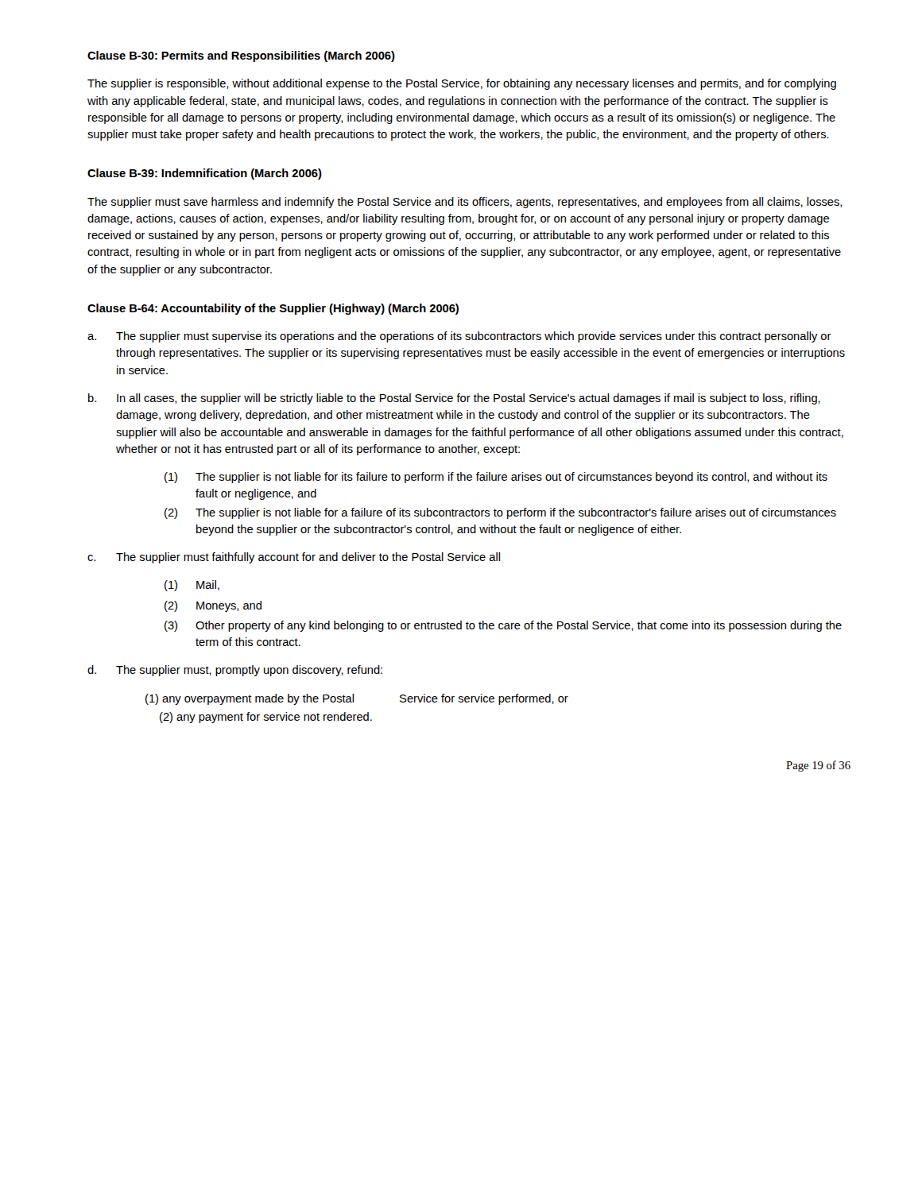Clause B-30: Permits and Responsibilities (March 2006)
The supplier is responsible, without additional expense to the Postal Service, for obtaining any necessary licenses and permits, and for complying with any applicable federal, state, and municipal laws, codes, and regulations in connection with the performance of the contract. The supplier is responsible for all damage to persons or property, including environmental damage, which occurs as a result of its omission(s) or negligence. The supplier must take proper safety and health precautions to protect the work, the workers, the public, the environment, and the property of others.
Clause B-39: Indemnification (March 2006)
The supplier must save harmless and indemnify the Postal Service and its officers, agents, representatives, and employees from all claims, losses, damage, actions, causes of action, expenses, and/or liability resulting from, brought for, or on account of any personal injury or property damage received or sustained by any person, persons or property growing out of, occurring, or attributable to any work performed under or related to this contract, resulting in whole or in part from negligent acts or omissions of the supplier, any subcontractor, or any employee, agent, or representative of the supplier or any subcontractor.
Clause B-64: Accountability of the Supplier (Highway) (March 2006)
The supplier must supervise its operations and the operations of its subcontractors which provide services under this contract personally or through representatives. The supplier or its supervising representatives must be easily accessible in the event of emergencies or interruptions in service.
In all cases, the supplier will be strictly liable to the Postal Service for the Postal Service's actual damages if mail is subject to loss, rifling, damage, wrong delivery, depredation, and other mistreatment while in the custody and control of the supplier or its subcontractors. The supplier will also be accountable and answerable in damages for the faithful performance of all other obligations assumed under this contract, whether or not it has entrusted part or all of its performance to another, except:
The supplier is not liable for its failure to perform if the failure arises out of circumstances beyond its control, and without its fault or negligence, and
The supplier is not liable for a failure of its subcontractors to perform if the subcontractor's failure arises out of circumstances beyond the supplier or the subcontractor's control, and without the fault or negligence of either.
The supplier must faithfully account for and deliver to the Postal Service all
Mail,
Moneys, and
Other property of any kind belonging to or entrusted to the care of the Postal Service, that come into its possession during the term of this contract.
The supplier must, promptly upon discovery, refund:
(1) any overpayment made by the Postal Service for service performed, or
(2) any payment for service not rendered.
Page 19 of 36